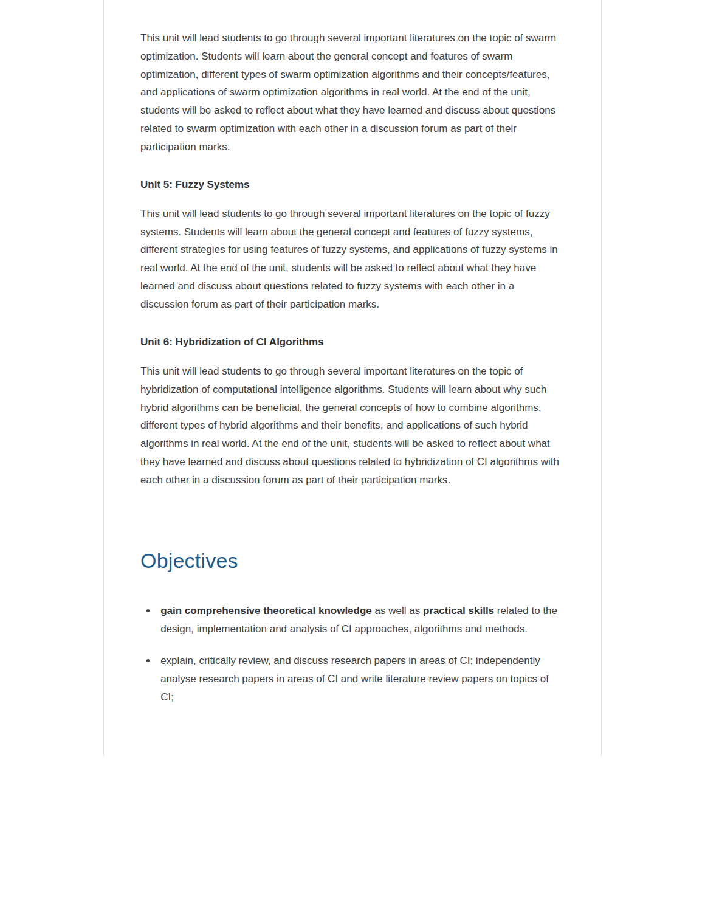This unit will lead students to go through several important literatures on the topic of swarm optimization. Students will learn about the general concept and features of swarm optimization, different types of swarm optimization algorithms and their concepts/features, and applications of swarm optimization algorithms in real world. At the end of the unit, students will be asked to reflect about what they have learned and discuss about questions related to swarm optimization with each other in a discussion forum as part of their participation marks.
Unit 5: Fuzzy Systems
This unit will lead students to go through several important literatures on the topic of fuzzy systems. Students will learn about the general concept and features of fuzzy systems, different strategies for using features of fuzzy systems, and applications of fuzzy systems in real world. At the end of the unit, students will be asked to reflect about what they have learned and discuss about questions related to fuzzy systems with each other in a discussion forum as part of their participation marks.
Unit 6: Hybridization of CI Algorithms
This unit will lead students to go through several important literatures on the topic of hybridization of computational intelligence algorithms. Students will learn about why such hybrid algorithms can be beneficial, the general concepts of how to combine algorithms, different types of hybrid algorithms and their benefits, and applications of such hybrid algorithms in real world. At the end of the unit, students will be asked to reflect about what they have learned and discuss about questions related to hybridization of CI algorithms with each other in a discussion forum as part of their participation marks.
Objectives
gain comprehensive theoretical knowledge as well as practical skills related to the design, implementation and analysis of CI approaches, algorithms and methods.
explain, critically review, and discuss research papers in areas of CI; independently analyse research papers in areas of CI and write literature review papers on topics of CI;